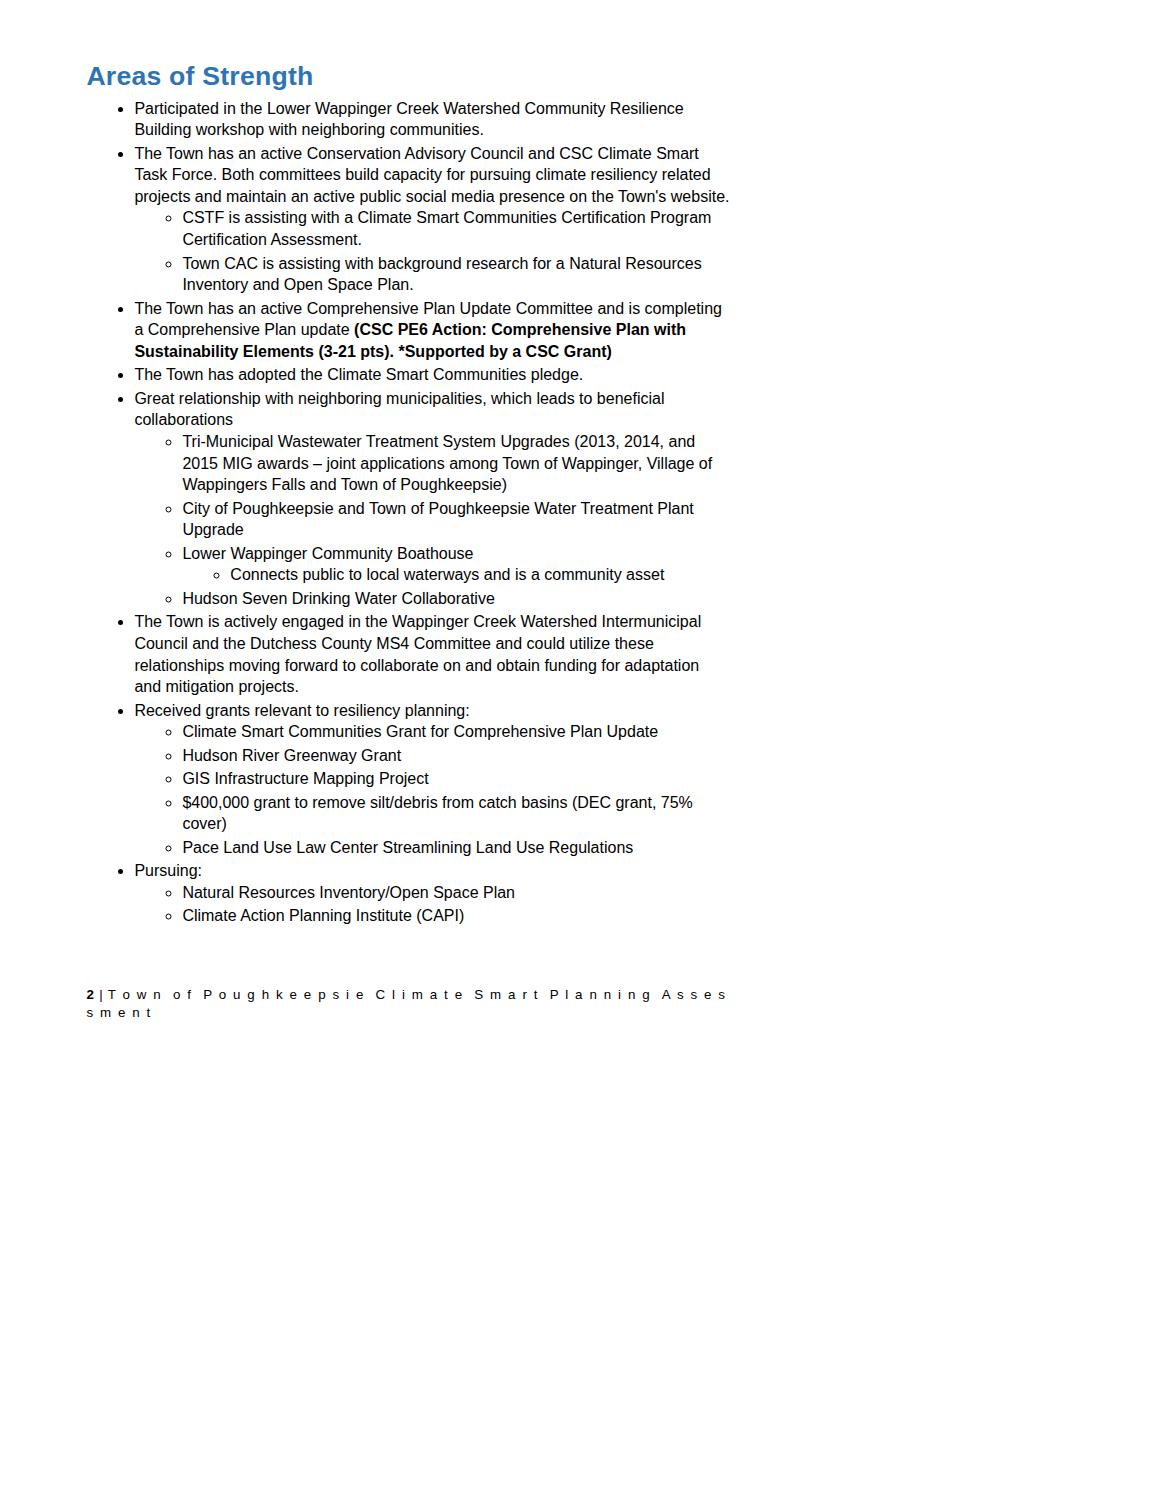Areas of Strength
Participated in the Lower Wappinger Creek Watershed Community Resilience Building workshop with neighboring communities.
The Town has an active Conservation Advisory Council and CSC Climate Smart Task Force. Both committees build capacity for pursuing climate resiliency related projects and maintain an active public social media presence on the Town's website.
CSTF is assisting with a Climate Smart Communities Certification Program Certification Assessment.
Town CAC is assisting with background research for a Natural Resources Inventory and Open Space Plan.
The Town has an active Comprehensive Plan Update Committee and is completing a Comprehensive Plan update (CSC PE6 Action: Comprehensive Plan with Sustainability Elements (3-21 pts). *Supported by a CSC Grant)
The Town has adopted the Climate Smart Communities pledge.
Great relationship with neighboring municipalities, which leads to beneficial collaborations
Tri-Municipal Wastewater Treatment System Upgrades (2013, 2014, and 2015 MIG awards – joint applications among Town of Wappinger, Village of Wappingers Falls and Town of Poughkeepsie)
City of Poughkeepsie and Town of Poughkeepsie Water Treatment Plant Upgrade
Lower Wappinger Community Boathouse
Connects public to local waterways and is a community asset
Hudson Seven Drinking Water Collaborative
The Town is actively engaged in the Wappinger Creek Watershed Intermunicipal Council and the Dutchess County MS4 Committee and could utilize these relationships moving forward to collaborate on and obtain funding for adaptation and mitigation projects.
Received grants relevant to resiliency planning:
Climate Smart Communities Grant for Comprehensive Plan Update
Hudson River Greenway Grant
GIS Infrastructure Mapping Project
$400,000 grant to remove silt/debris from catch basins (DEC grant, 75% cover)
Pace Land Use Law Center Streamlining Land Use Regulations
Pursuing:
Natural Resources Inventory/Open Space Plan
Climate Action Planning Institute (CAPI)
2 | T o w n o f P o u g h k e e p s i e C l i m a t e S m a r t P l a n n i n g A s s e s s m e n t